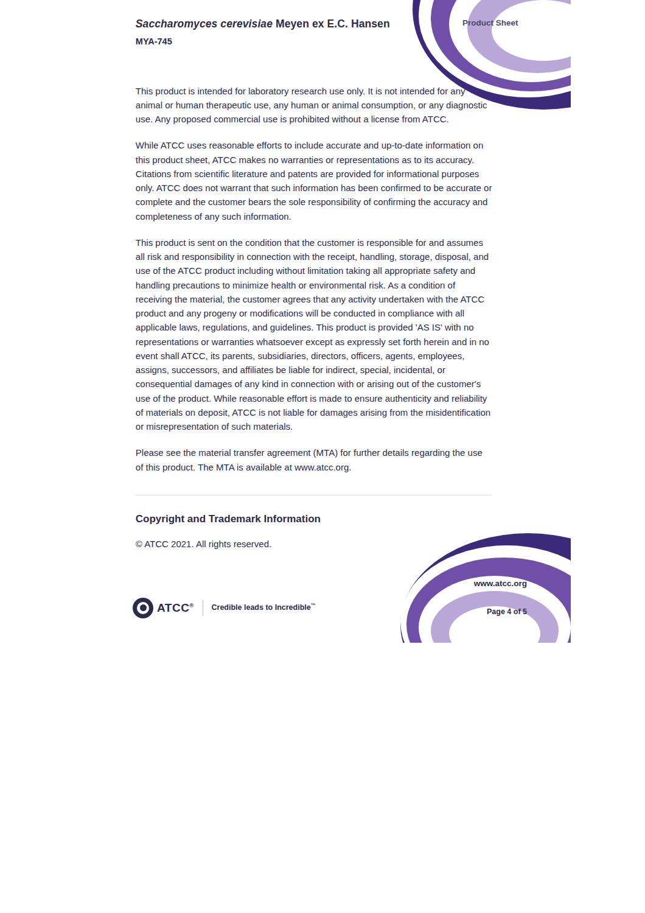Saccharomyces cerevisiae Meyen ex E.C. Hansen
MYA-745
Product Sheet
This product is intended for laboratory research use only. It is not intended for any animal or human therapeutic use, any human or animal consumption, or any diagnostic use. Any proposed commercial use is prohibited without a license from ATCC.
While ATCC uses reasonable efforts to include accurate and up-to-date information on this product sheet, ATCC makes no warranties or representations as to its accuracy. Citations from scientific literature and patents are provided for informational purposes only. ATCC does not warrant that such information has been confirmed to be accurate or complete and the customer bears the sole responsibility of confirming the accuracy and completeness of any such information.
This product is sent on the condition that the customer is responsible for and assumes all risk and responsibility in connection with the receipt, handling, storage, disposal, and use of the ATCC product including without limitation taking all appropriate safety and handling precautions to minimize health or environmental risk. As a condition of receiving the material, the customer agrees that any activity undertaken with the ATCC product and any progeny or modifications will be conducted in compliance with all applicable laws, regulations, and guidelines. This product is provided 'AS IS' with no representations or warranties whatsoever except as expressly set forth herein and in no event shall ATCC, its parents, subsidiaries, directors, officers, agents, employees, assigns, successors, and affiliates be liable for indirect, special, incidental, or consequential damages of any kind in connection with or arising out of the customer's use of the product. While reasonable effort is made to ensure authenticity and reliability of materials on deposit, ATCC is not liable for damages arising from the misidentification or misrepresentation of such materials.
Please see the material transfer agreement (MTA) for further details regarding the use of this product. The MTA is available at www.atcc.org.
Copyright and Trademark Information
© ATCC 2021. All rights reserved.
ATCC®
Credible leads to Incredible™
www.atcc.org
Page 4 of 5